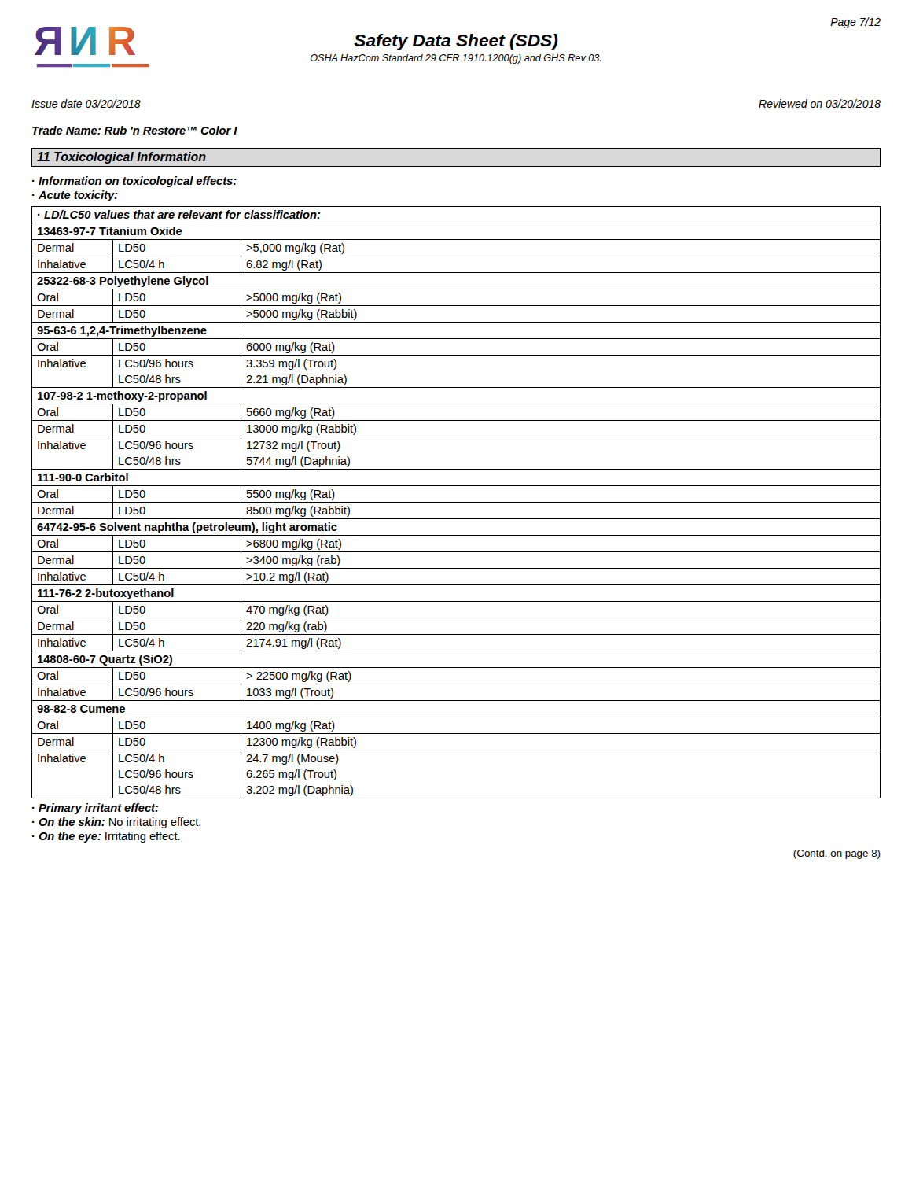R N R
Page 7/12
Safety Data Sheet (SDS)
OSHA HazCom Standard 29 CFR 1910.1200(g) and GHS Rev 03.
Issue date 03/20/2018
Reviewed on 03/20/2018
Trade Name: Rub 'n Restore™ Color I
11 Toxicological Information
· Information on toxicological effects:
· Acute toxicity:
| · LD/LC50 values that are relevant for classification: |
| 13463-97-7 Titanium Oxide |
| Dermal | LD50 | >5,000 mg/kg (Rat) |
| Inhalative | LC50/4 h | 6.82 mg/l (Rat) |
| 25322-68-3 Polyethylene Glycol |
| Oral | LD50 | >5000 mg/kg (Rat) |
| Dermal | LD50 | >5000 mg/kg (Rabbit) |
| 95-63-6 1,2,4-Trimethylbenzene |
| Oral | LD50 | 6000 mg/kg (Rat) |
| Inhalative | LC50/96 hours | 3.359 mg/l (Trout) |
| | LC50/48 hrs | 2.21 mg/l (Daphnia) |
| 107-98-2 1-methoxy-2-propanol |
| Oral | LD50 | 5660 mg/kg (Rat) |
| Dermal | LD50 | 13000 mg/kg (Rabbit) |
| Inhalative | LC50/96 hours | 12732 mg/l (Trout) |
| | LC50/48 hrs | 5744 mg/l (Daphnia) |
| 111-90-0 Carbitol |
| Oral | LD50 | 5500 mg/kg (Rat) |
| Dermal | LD50 | 8500 mg/kg (Rabbit) |
| 64742-95-6 Solvent naphtha (petroleum), light aromatic |
| Oral | LD50 | >6800 mg/kg (Rat) |
| Dermal | LD50 | >3400 mg/kg (rab) |
| Inhalative | LC50/4 h | >10.2 mg/l (Rat) |
| 111-76-2 2-butoxyethanol |
| Oral | LD50 | 470 mg/kg (Rat) |
| Dermal | LD50 | 220 mg/kg (rab) |
| Inhalative | LC50/4 h | 2174.91 mg/l (Rat) |
| 14808-60-7 Quartz (SiO2) |
| Oral | LD50 | > 22500 mg/kg (Rat) |
| Inhalative | LC50/96 hours | 1033 mg/l (Trout) |
| 98-82-8 Cumene |
| Oral | LD50 | 1400 mg/kg (Rat) |
| Dermal | LD50 | 12300 mg/kg (Rabbit) |
| Inhalative | LC50/4 h | 24.7 mg/l (Mouse) |
| | LC50/96 hours | 6.265 mg/l (Trout) |
| | LC50/48 hrs | 3.202 mg/l (Daphnia) |
· Primary irritant effect:
· On the skin: No irritating effect.
· On the eye: Irritating effect.
(Contd. on page 8)